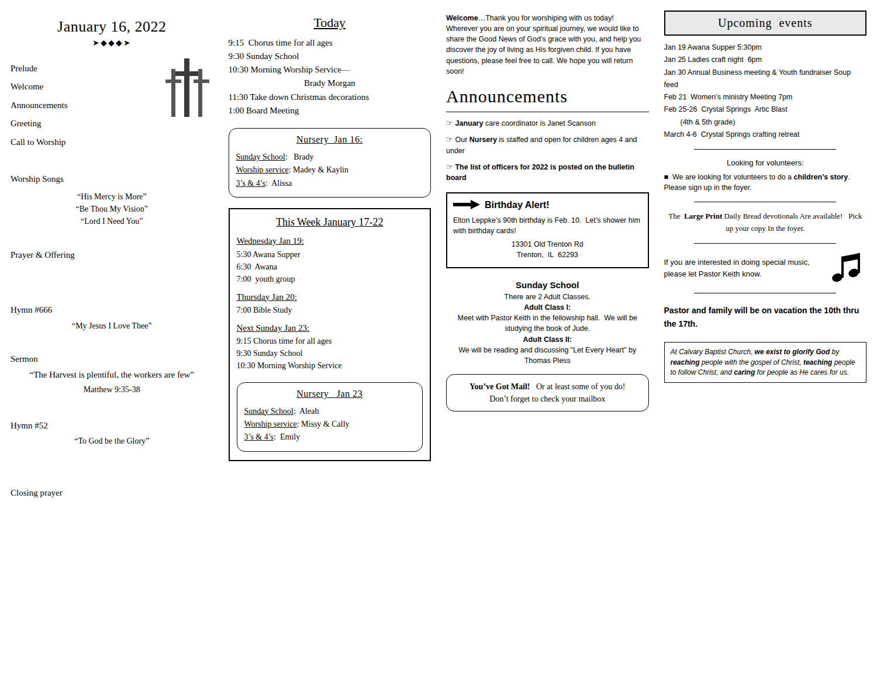January 16, 2022
➤◆◆◆➤
Prelude
Welcome
Announcements
Greeting
Call to Worship
Worship Songs
“His Mercy is More” “Be Thou My Vision” “Lord I Need You”
Prayer & Offering
Hymn #666 “My Jesus I Love Thee”
Sermon
“The Harvest is plentiful, the workers are few”
Matthew 9:35-38
Hymn #52 “To God be the Glory”
Closing prayer
Today
9:15 Chorus time for all ages
9:30 Sunday School
10:30 Morning Worship Service— Brady Morgan 11:30 Take down Christmas decorations
1:00 Board Meeting
Nursery Jan 16:
Sunday School: Brady
Worship service: Madey & Kaylin
3’s & 4’s: Alissa
This Week January 17-22
Wednesday Jan 19:
5:30 Awana Supper
6:30 Awana
7:00 youth group
Thursday Jan 20:
7:00 Bible Study
Next Sunday Jan 23:
9:15 Chorus time for all ages
9:30 Sunday School
10:30 Morning Worship Service
Nursery Jan 23
Sunday School: Aleah
Worship service: Missy & Cally
3’s & 4’s: Emily
Welcome…Thank you for worshiping with us today! Wherever you are on your spiritual journey, we would like to share the Good News of God’s grace with you, and help you discover the joy of living as His forgiven child. If you have questions, please feel free to call. We hope you will return soon!
Announcements
☞ January care coordinator is Janet Scanson
☞ Our Nursery is staffed and open for children ages 4 and under
☞ The list of officers for 2022 is posted on the bulletin board
Birthday Alert!
Elton Leppke’s 90th birthday is Feb. 10. Let’s shower him with birthday cards!
13301 Old Trenton Rd
Trenton, IL 62293
Sunday School
There are 2 Adult Classes.
Adult Class I:
Meet with Pastor Keith in the fellowship hall. We will be studying the book of Jude.
Adult Class II:
We will be reading and discussing "Let Every Heart" by Thomas Pless
You’ve Got Mail! Or at least some of you do!
Don’t forget to check your mailbox
Upcoming events
Jan 19 Awana Supper 5:30pm
Jan 25 Ladies craft night 6pm
Jan 30 Annual Business meeting & Youth fundraiser Soup feed
Feb 21 Women’s ministry Meeting 7pm
Feb 25-26 Crystal Springs Artic Blast (4th & 5th grade) March 4-6 Crystal Springs crafting retreat
Looking for volunteers:
■ We are looking for volunteers to do a children’s story. Please sign up in the foyer.
The Large Print Daily Bread devotionals Are available! Pick up your copy In the foyer.
If you are interested in doing special music, please let Pastor Keith know.
Pastor and family will be on vacation the 10th thru the 17th.
At Calvary Baptist Church, we exist to glorify God by reaching people with the gospel of Christ, teaching people to follow Christ, and caring for people as He cares for us.